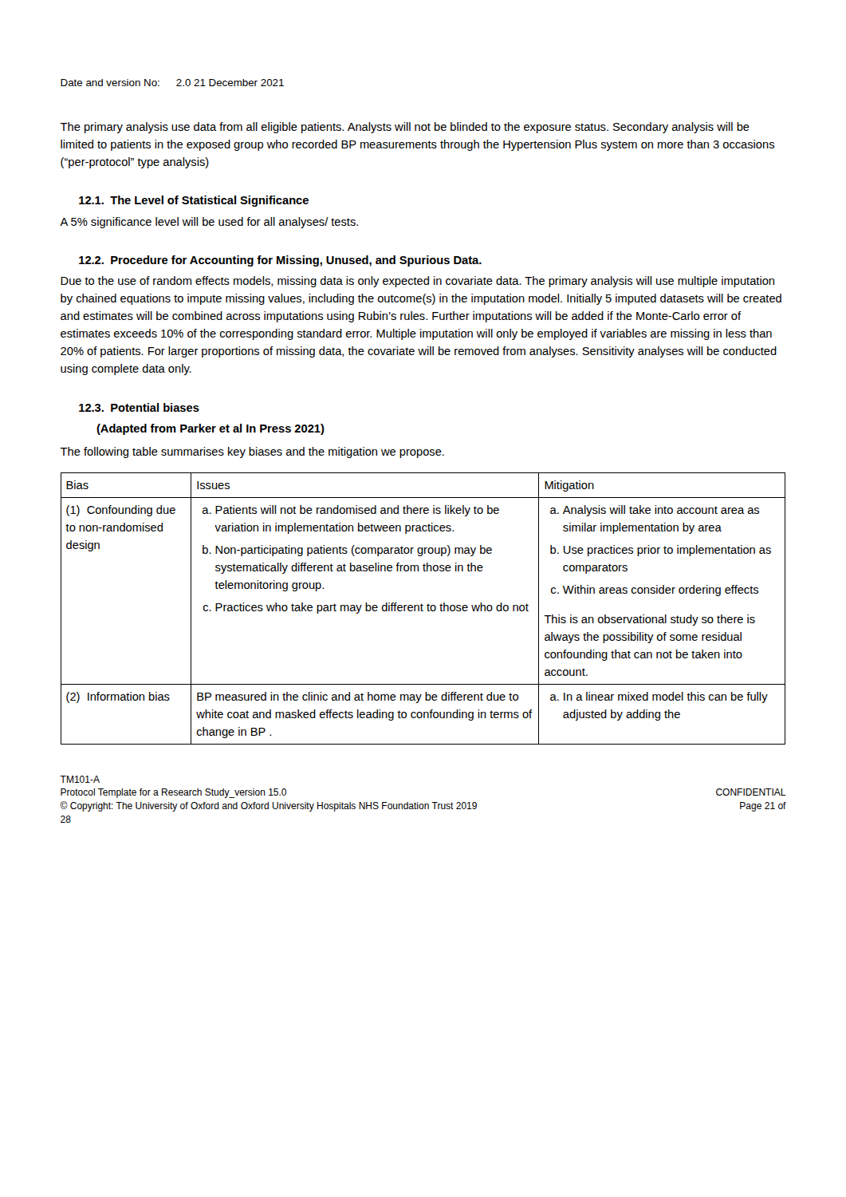Date and version No: 2.0 21 December 2021
The primary analysis use data from all eligible patients. Analysts will not be blinded to the exposure status. Secondary analysis will be limited to patients in the exposed group who recorded BP measurements through the Hypertension Plus system on more than 3 occasions (“per-protocol” type analysis)
12.1. The Level of Statistical Significance
A 5% significance level will be used for all analyses/ tests.
12.2. Procedure for Accounting for Missing, Unused, and Spurious Data.
Due to the use of random effects models, missing data is only expected in covariate data. The primary analysis will use multiple imputation by chained equations to impute missing values, including the outcome(s) in the imputation model. Initially 5 imputed datasets will be created and estimates will be combined across imputations using Rubin’s rules. Further imputations will be added if the Monte-Carlo error of estimates exceeds 10% of the corresponding standard error. Multiple imputation will only be employed if variables are missing in less than 20% of patients. For larger proportions of missing data, the covariate will be removed from analyses. Sensitivity analyses will be conducted using complete data only.
12.3. Potential biases
(Adapted from Parker et al In Press 2021)
The following table summarises key biases and the mitigation we propose.
| Bias | Issues | Mitigation |
| (1) Confounding due to non-randomised design | Patients will not be randomised and there is likely to be variation in implementation between practices. Non-participating patients (comparator group) may be systematically different at baseline from those in the telemonitoring group. Practices who take part may be different to those who do not | Analysis will take into account area as similar implementation by area Use practices prior to implementation as comparators Within areas consider ordering effects This is an observational study so there is always the possibility of some residual confounding that can not be taken into account. |
| (2) Information bias | BP measured in the clinic and at home may be different due to white coat and masked effects leading to confounding in terms of change in BP . | In a linear mixed model this can be fully adjusted by adding the |
TM101-A
Protocol Template for a Research Study_version 15.0
CONFIDENTIAL
© Copyright: The University of Oxford and Oxford University Hospitals NHS Foundation Trust 2019
Page 21 of
28